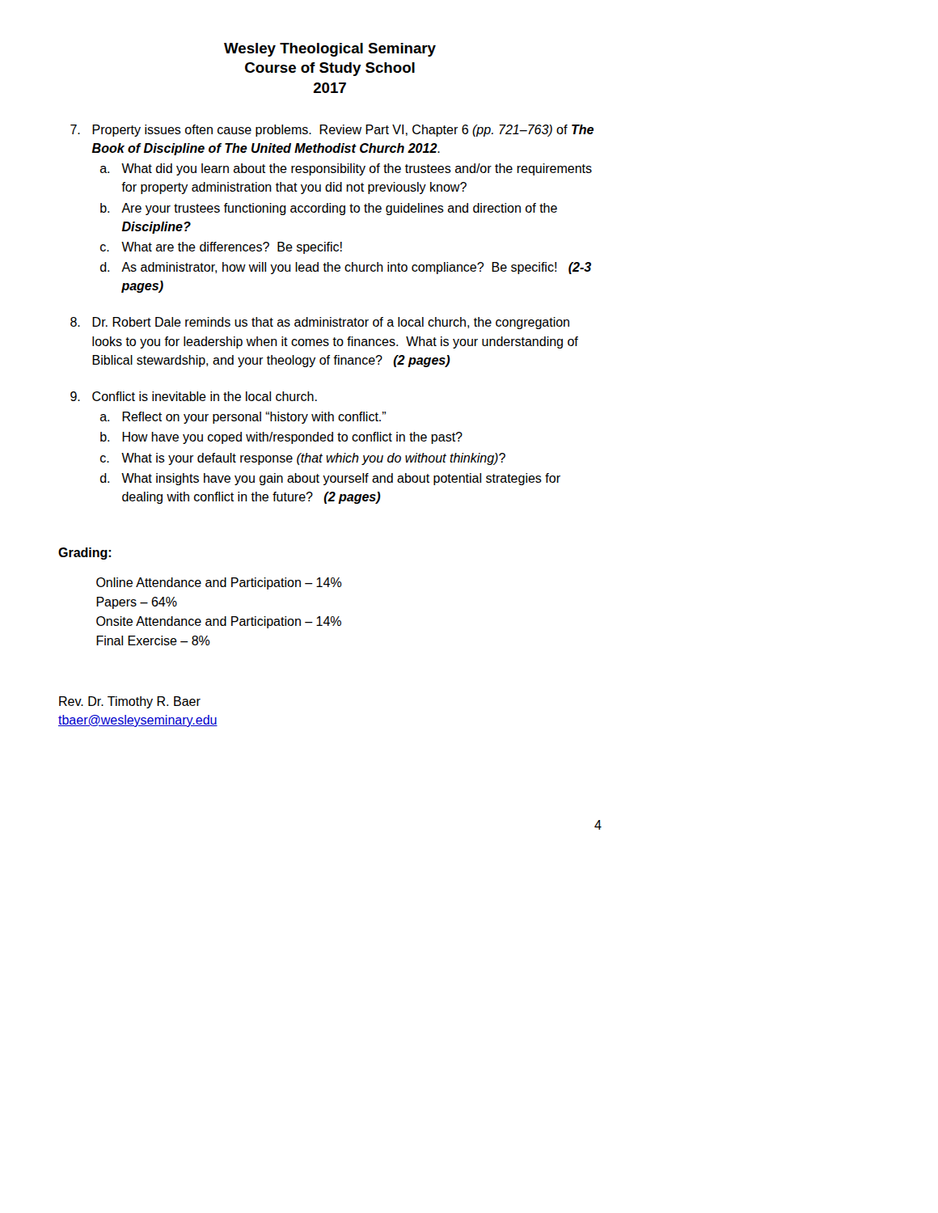Wesley Theological Seminary
Course of Study School
2017
7. Property issues often cause problems. Review Part VI, Chapter 6 (pp. 721–763) of The Book of Discipline of The United Methodist Church 2012.
a. What did you learn about the responsibility of the trustees and/or the requirements for property administration that you did not previously know?
b. Are your trustees functioning according to the guidelines and direction of the Discipline?
c. What are the differences? Be specific!
d. As administrator, how will you lead the church into compliance? Be specific! (2-3 pages)
8. Dr. Robert Dale reminds us that as administrator of a local church, the congregation looks to you for leadership when it comes to finances. What is your understanding of Biblical stewardship, and your theology of finance? (2 pages)
9. Conflict is inevitable in the local church.
a. Reflect on your personal “history with conflict.”
b. How have you coped with/responded to conflict in the past?
c. What is your default response (that which you do without thinking)?
d. What insights have you gain about yourself and about potential strategies for dealing with conflict in the future? (2 pages)
Grading:
Online Attendance and Participation – 14%
Papers – 64%
Onsite Attendance and Participation – 14%
Final Exercise – 8%
Rev. Dr. Timothy R. Baer
tbaer@wesleyseminary.edu
4